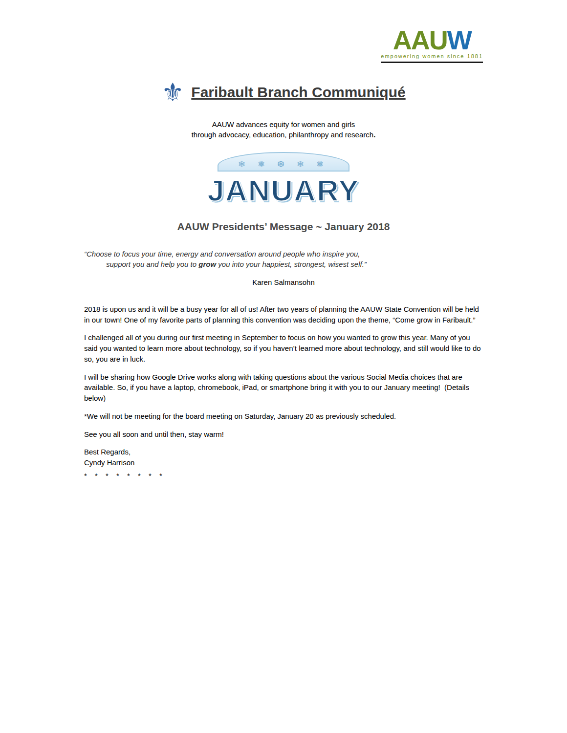AAUW
empowering women since 1881
⚜
Faribault Branch Communiqué
AAUW advances equity for women and girls
through advocacy, education, philanthropy and research.
❄ ❅ ❆ ❄ ❅
JANUARY
AAUW Presidents’ Message ~ January 2018
“Choose to focus your time, energy and conversation around people who inspire you, support you and help you to grow you into your happiest, strongest, wisest self.”
Karen Salmansohn
2018 is upon us and it will be a busy year for all of us! After two years of planning the AAUW State Convention will be held in our town! One of my favorite parts of planning this convention was deciding upon the theme, “Come grow in Faribault.”
I challenged all of you during our first meeting in September to focus on how you wanted to grow this year. Many of you said you wanted to learn more about technology, so if you haven’t learned more about technology, and still would like to do so, you are in luck.
I will be sharing how Google Drive works along with taking questions about the various Social Media choices that are available. So, if you have a laptop, chromebook, iPad, or smartphone bring it with you to our January meeting! (Details below)
*We will not be meeting for the board meeting on Saturday, January 20 as previously scheduled.
See you all soon and until then, stay warm!
Best Regards,
Cyndy Harrison
* * * * * * * *